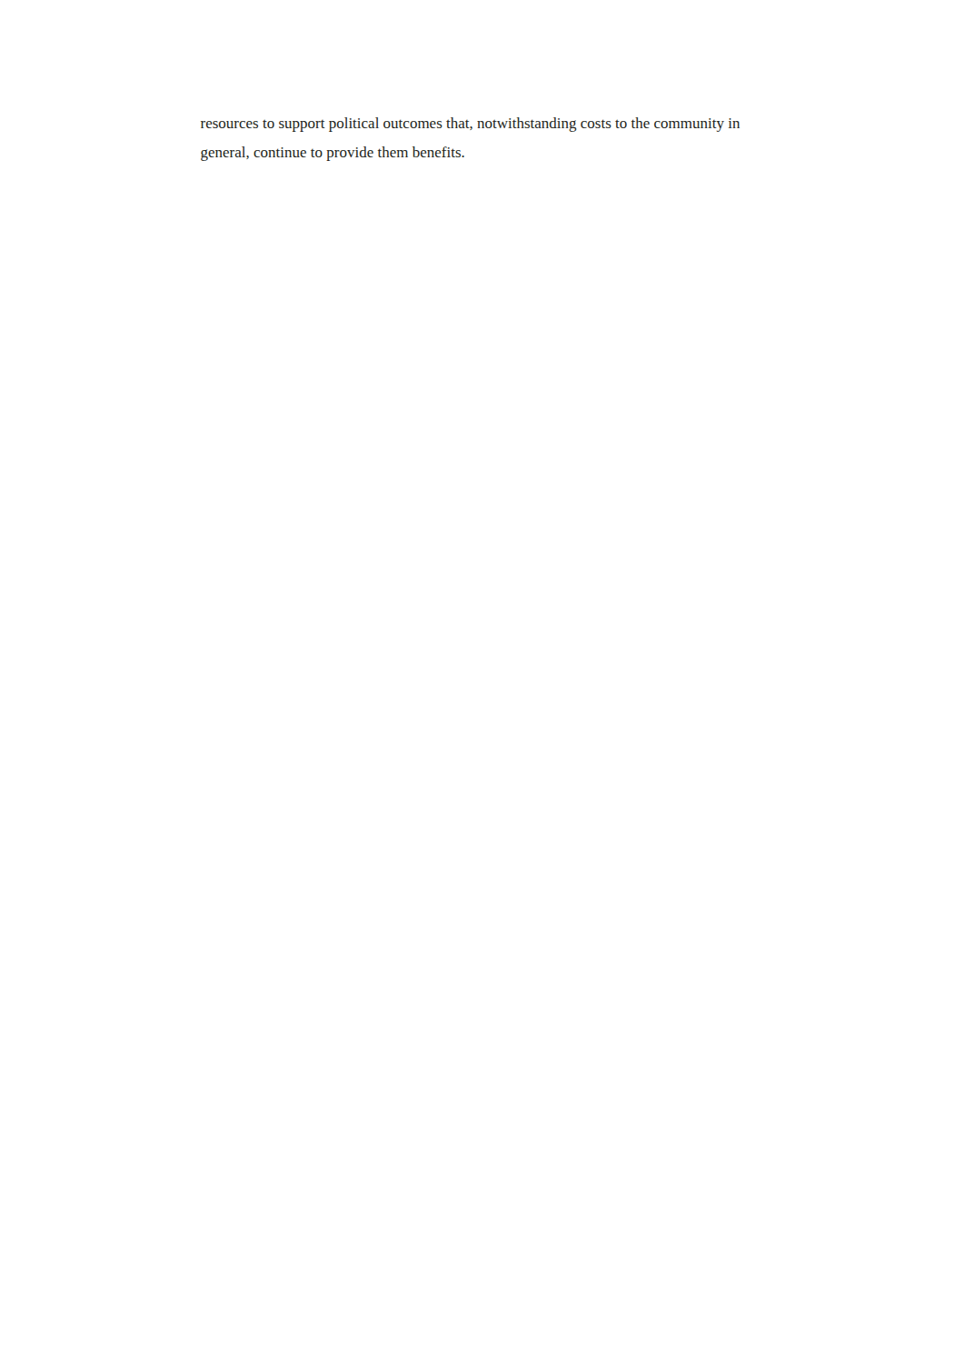resources to support political outcomes that, notwithstanding costs to the community in general, continue to provide them benefits.